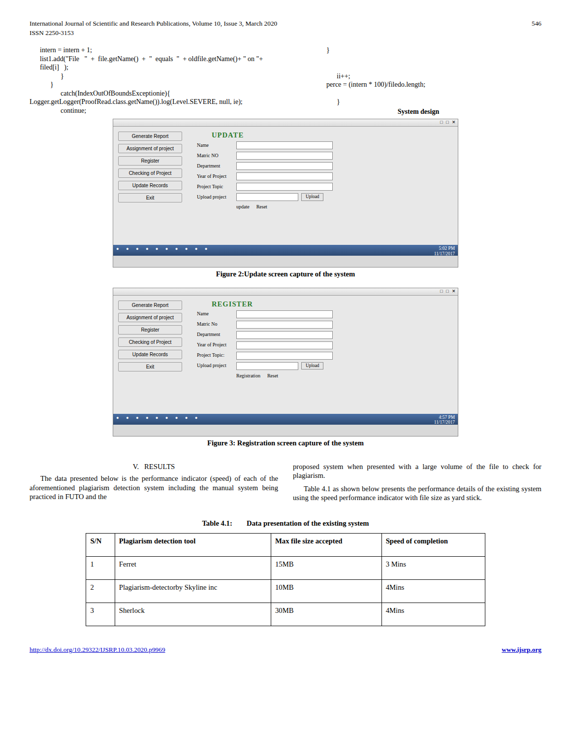International Journal of Scientific and Research Publications, Volume 10, Issue 3, March 2020
546
ISSN 2250-3153
intern = intern + 1;
list1.add("File " + file.getName() + " equals " + oldfile.getName()+ " on "+ filed[i] );
}
}
catch(IndexOutOfBoundsExceptionie){
Logger.getLogger(ProofRead.class.getName()).log(Level.SEVERE, null, ie);
continue;
}
ii++;
perce = (intern * 100)/filedo.length;
}
System design
□ □ ✕
Generate Report Assignment of project Register Checking of Project Update Records Exit
UPDATE
Name
Matric NO
Department
Year of Project
Project Topic
Upload projectUpload
update Reset
● ● ● ● ● ● ● ● ● ●
5:02 PM
11/17/2017
Figure 2:Update screen capture of the system
□ □ ✕
Generate Report Assignment of project Register Checking of Project Update Records Exit
REGISTER
Name
Matric No
Department
Year of Project
Project Topic:
Upload projectUpload
Registration Reset
● ● ● ● ● ● ● ● ●
4:57 PM
11/17/2017
Figure 3: Registration screen capture of the system
V. RESULTS
The data presented below is the performance indicator (speed) of each of the aforementioned plagiarism detection system including the manual system being practiced in FUTO and the
proposed system when presented with a large volume of the file to check for plagiarism.
Table 4.1 as shown below presents the performance details of the existing system using the speed performance indicator with file size as yard stick.
Table 4.1: Data presentation of the existing system
| S/N | Plagiarism detection tool | Max file size accepted | Speed of completion |
| --- | --- | --- | --- |
| 1 | Ferret | 15MB | 3 Mins |
| 2 | Plagiarism-detectorby Skyline inc | 10MB | 4Mins |
| 3 | Sherlock | 30MB | 4Mins |
http://dx.doi.org/10.29322/IJSRP.10.03.2020.p9969
www.ijsrp.org